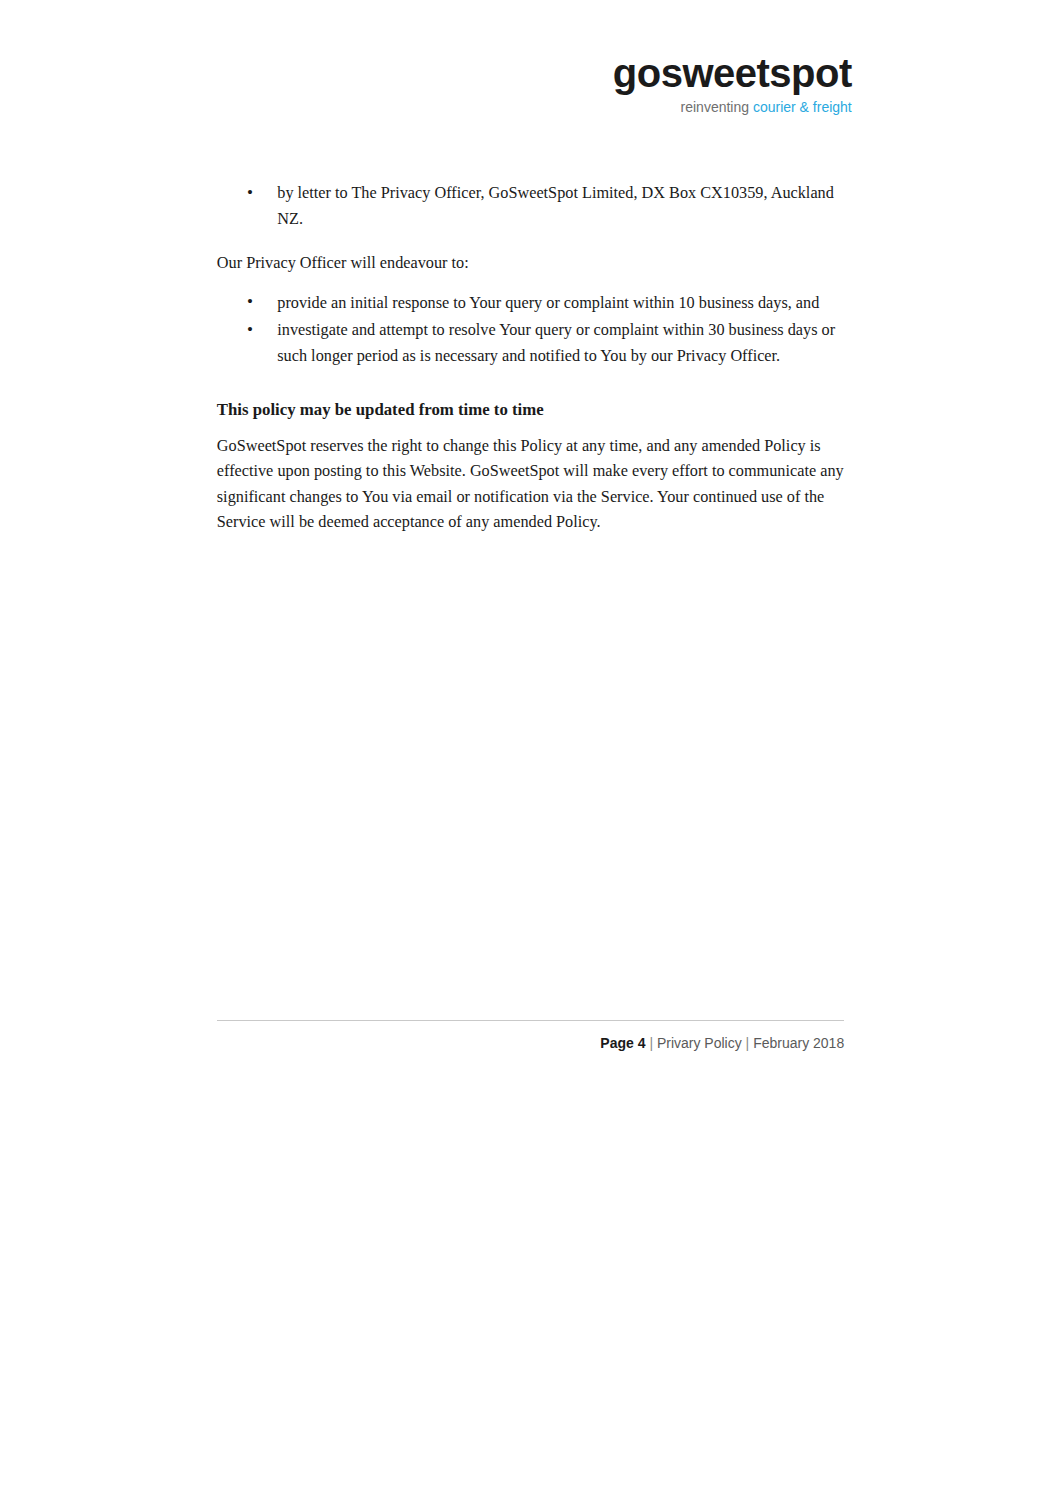go sweet spot
reinventing courier & freight
by letter to The Privacy Officer, GoSweetSpot Limited, DX Box CX10359, Auckland NZ.
Our Privacy Officer will endeavour to:
provide an initial response to Your query or complaint within 10 business days, and
investigate and attempt to resolve Your query or complaint within 30 business days or such longer period as is necessary and notified to You by our Privacy Officer.
This policy may be updated from time to time
GoSweetSpot reserves the right to change this Policy at any time, and any amended Policy is effective upon posting to this Website. GoSweetSpot will make every effort to communicate any significant changes to You via email or notification via the Service. Your continued use of the Service will be deemed acceptance of any amended Policy.
Page 4 | Privary Policy | February 2018